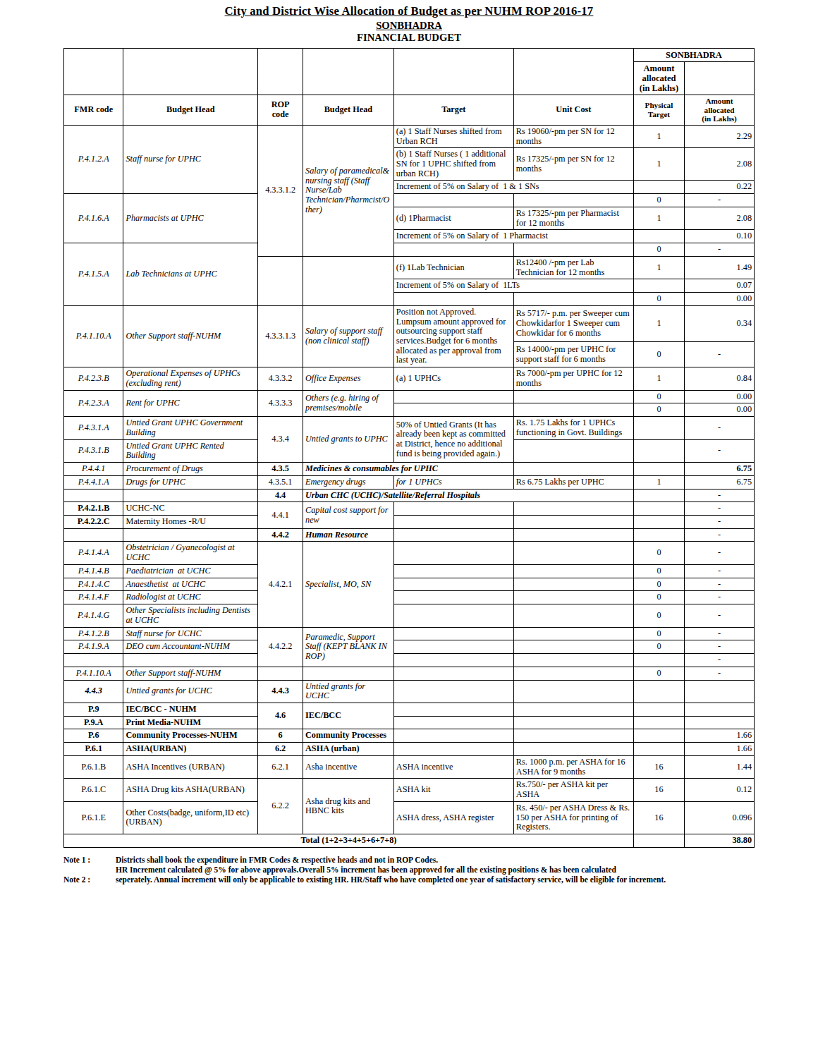City and District Wise Allocation of Budget as per NUHM ROP 2016-17
SONBHADRA
FINANCIAL BUDGET
| | | | | | | SONBHADRA |
| --- | --- | --- | --- | --- | --- | --- |
| Amount allocated (in Lakhs) | |
| FMR code | Budget Head | ROP code | Budget Head | Target | Unit Cost | Physical Target | Amount allocated (in Lakhs) |
| P.4.1.2.A | Staff nurse for UPHC | 4.3.3.1.2 | Salary of paramedical& nursing staff (Staff Nurse/Lab Technician/Pharmcist/Other) | (a) 1 Staff Nurses shifted from Urban RCH | Rs 19060/-pm per SN for 12 months | 1 | 2.29 |
| (b) 1 Staff Nurses ( 1 additional SN for 1 UPHC shifted from urban RCH) | Rs 17325/-pm per SN for 12 months | 1 | 2.08 |
| Increment of 5% on Salary of 1 & 1 SNs | | 0.22 |
| P.4.1.6.A | Pharmacists at UPHC | | | 0 | - |
| (d) 1Pharmacist | Rs 17325/-pm per Pharmacist for 12 months | 1 | 2.08 |
| Increment of 5% on Salary of 1 Pharmacist | | 0.10 |
| P.4.1.5.A | Lab Technicians at UPHC | | | 0 | - |
| | | (f) 1Lab Technician | Rs12400 /-pm per Lab Technician for 12 months | 1 | 1.49 |
| Increment of 5% on Salary of 1LTs | | 0.07 |
| | | 0 | 0.00 |
| P.4.1.10.A | Other Support staff-NUHM | 4.3.3.1.3 | Salary of support staff (non clinical staff) | Position not Approved. Lumpsum amount approved for outsourcing support staff services.Budget for 6 months allocated as per approval from last year. | Rs 5717/- p.m. per Sweeper cum Chowkidarfor 1 Sweeper cum Chowkidar for 6 months | 1 | 0.34 |
| Rs 14000/-pm per UPHC for support staff for 6 months | 0 | - |
| P.4.2.3.B | Operational Expenses of UPHCs (excluding rent) | 4.3.3.2 | Office Expenses | (a) 1 UPHCs | Rs 7000/-pm per UPHC for 12 months | 1 | 0.84 |
| P.4.2.3.A | Rent for UPHC | 4.3.3.3 | Others (e.g. hiring of premises/mobile | | | 0 | 0.00 |
| | | 0 | 0.00 |
| P.4.3.1.A | Untied Grant UPHC Government Building | 4.3.4 | Untied grants to UPHC | 50% of Untied Grants (It has already been kept as committed at District, hence no additional fund is being provided again.) | Rs. 1.75 Lakhs for 1 UPHCs functioning in Govt. Buildings | | - |
| P.4.3.1.B | Untied Grant UPHC Rented Building | | | - |
| P.4.4.1 | Procurement of Drugs | 4.3.5 | Medicines & consumables for UPHC | | | 6.75 |
| P.4.4.1.A | Drugs for UPHC | 4.3.5.1 | Emergency drugs | for 1 UPHCs | Rs 6.75 Lakhs per UPHC | 1 | 6.75 |
| | | 4.4 | Urban CHC (UCHC)/Satellite/Referral Hospitals | | - |
| P.4.2.1.B | UCHC-NC | 4.4.1 | Capital cost support for new | | | | - |
| P.4.2.2.C | Maternity Homes -R/U | | | | - |
| | | 4.4.2 | Human Resource | | | | - |
| P.4.1.4.A | Obstetrician / Gyanecologist at UCHC | 4.4.2.1 | Specialist, MO, SN | | | 0 | - |
| P.4.1.4.B | Paediatrician at UCHC | | | 0 | - |
| P.4.1.4.C | Anaesthetist at UCHC | | | 0 | - |
| P.4.1.4.F | Radiologist at UCHC | | | 0 | - |
| P.4.1.4.G | Other Specialists including Dentists at UCHC | | | 0 | - |
| P.4.1.2.B | Staff nurse for UCHC | 4.4.2.2 | Paramedic, Support Staff (KEPT BLANK IN ROP) | | | 0 | - |
| P.4.1.9.A | DEO cum Accountant-NUHM | | | 0 | - |
| | | | | | - |
| P.4.1.10.A | Other Support staff-NUHM | | | | | 0 | - |
| 4.4.3 | Untied grants for UCHC | 4.4.3 | Untied grants for UCHC | | | | |
| P.9 | IEC/BCC - NUHM | 4.6 | IEC/BCC | | | | |
| P.9.A | Print Media-NUHM | | | | |
| P.6 | Community Processes-NUHM | 6 | Community Processes | | | | 1.66 |
| P.6.1 | ASHA(URBAN) | 6.2 | ASHA (urban) | | | | 1.66 |
| P.6.1.B | ASHA Incentives (URBAN) | 6.2.1 | Asha incentive | ASHA incentive | Rs. 1000 p.m. per ASHA for 16 ASHA for 9 months | 16 | 1.44 |
| P.6.1.C | ASHA Drug kits ASHA(URBAN) | 6.2.2 | Asha drug kits and HBNC kits | ASHA kit | Rs.750/- per ASHA kit per ASHA | 16 | 0.12 |
| P.6.1.E | Other Costs(badge, uniform,ID etc) (URBAN) | ASHA dress, ASHA register | Rs. 450/- per ASHA Dress & Rs. 150 per ASHA for printing of Registers. | 16 | 0.096 |
| Total (1+2+3+4+5+6+7+8) | | 38.80 |
| Note 1 : | Districts shall book the expenditure in FMR Codes & respective heads and not in ROP Codes. |
| | HR Increment calculated @ 5% for above approvals.Overall 5% increment has been approved for all the existing positions & has been calculated |
| Note 2 : | seperately. Annual increment will only be applicable to existing HR. HR/Staff who have completed one year of satisfactory service, will be eligible for increment. |